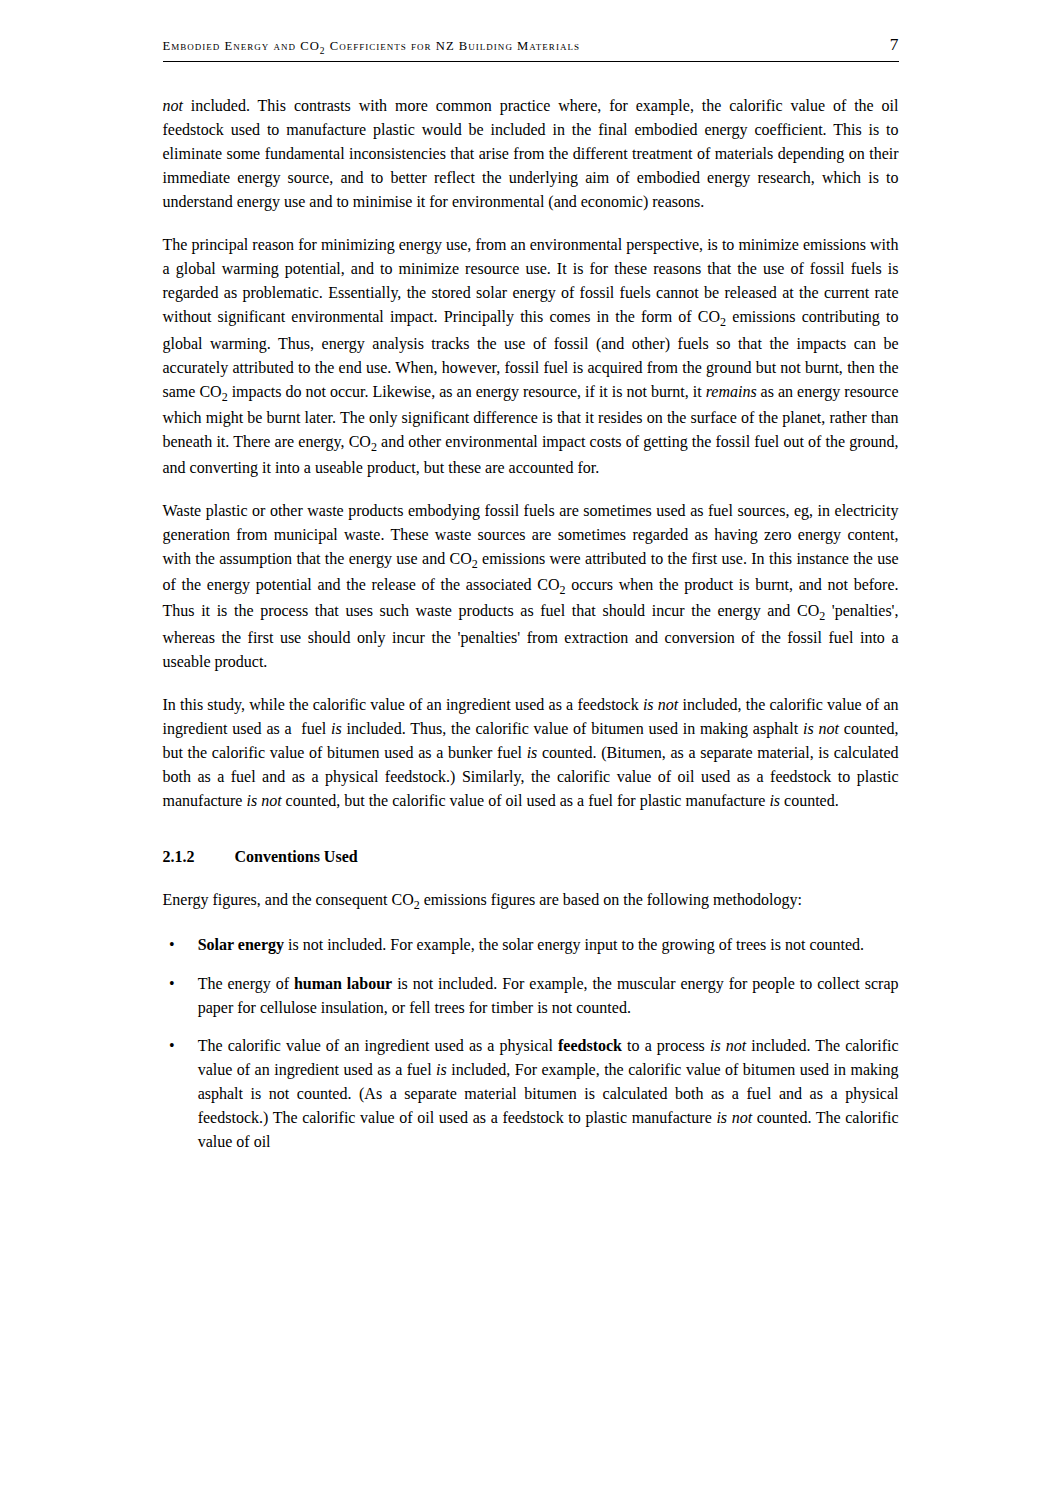Embodied Energy and CO2 Coefficients for NZ Building Materials 7
not included. This contrasts with more common practice where, for example, the calorific value of the oil feedstock used to manufacture plastic would be included in the final embodied energy coefficient. This is to eliminate some fundamental inconsistencies that arise from the different treatment of materials depending on their immediate energy source, and to better reflect the underlying aim of embodied energy research, which is to understand energy use and to minimise it for environmental (and economic) reasons.
The principal reason for minimizing energy use, from an environmental perspective, is to minimize emissions with a global warming potential, and to minimize resource use. It is for these reasons that the use of fossil fuels is regarded as problematic. Essentially, the stored solar energy of fossil fuels cannot be released at the current rate without significant environmental impact. Principally this comes in the form of CO2 emissions contributing to global warming. Thus, energy analysis tracks the use of fossil (and other) fuels so that the impacts can be accurately attributed to the end use. When, however, fossil fuel is acquired from the ground but not burnt, then the same CO2 impacts do not occur. Likewise, as an energy resource, if it is not burnt, it remains as an energy resource which might be burnt later. The only significant difference is that it resides on the surface of the planet, rather than beneath it. There are energy, CO2 and other environmental impact costs of getting the fossil fuel out of the ground, and converting it into a useable product, but these are accounted for.
Waste plastic or other waste products embodying fossil fuels are sometimes used as fuel sources, eg, in electricity generation from municipal waste. These waste sources are sometimes regarded as having zero energy content, with the assumption that the energy use and CO2 emissions were attributed to the first use. In this instance the use of the energy potential and the release of the associated CO2 occurs when the product is burnt, and not before. Thus it is the process that uses such waste products as fuel that should incur the energy and CO2 'penalties', whereas the first use should only incur the 'penalties' from extraction and conversion of the fossil fuel into a useable product.
In this study, while the calorific value of an ingredient used as a feedstock is not included, the calorific value of an ingredient used as a fuel is included. Thus, the calorific value of bitumen used in making asphalt is not counted, but the calorific value of bitumen used as a bunker fuel is counted. (Bitumen, as a separate material, is calculated both as a fuel and as a physical feedstock.) Similarly, the calorific value of oil used as a feedstock to plastic manufacture is not counted, but the calorific value of oil used as a fuel for plastic manufacture is counted.
2.1.2 Conventions Used
Energy figures, and the consequent CO2 emissions figures are based on the following methodology:
Solar energy is not included. For example, the solar energy input to the growing of trees is not counted.
The energy of human labour is not included. For example, the muscular energy for people to collect scrap paper for cellulose insulation, or fell trees for timber is not counted.
The calorific value of an ingredient used as a physical feedstock to a process is not included. The calorific value of an ingredient used as a fuel is included, For example, the calorific value of bitumen used in making asphalt is not counted. (As a separate material bitumen is calculated both as a fuel and as a physical feedstock.) The calorific value of oil used as a feedstock to plastic manufacture is not counted. The calorific value of oil